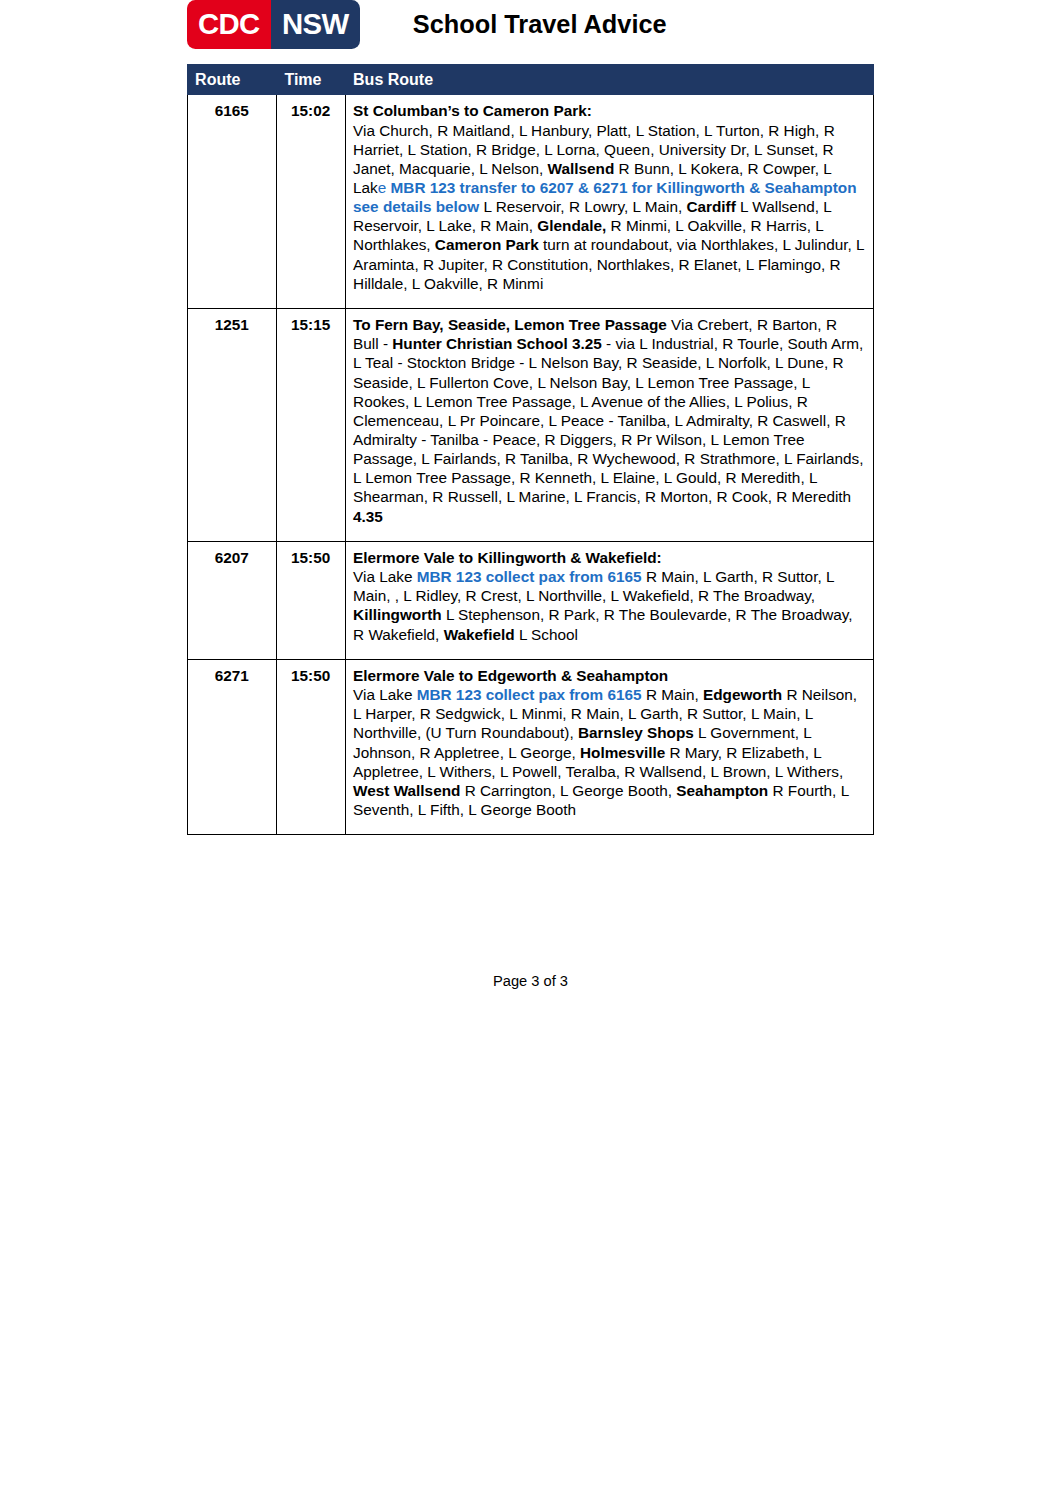CDC NSW
School Travel Advice
| Route | Time | Bus Route |
| --- | --- | --- |
| 6165 | 15:02 | St Columban’s to Cameron Park: Via Church, R Maitland, L Hanbury, Platt, L Station, L Turton, R High, R Harriet, L Station, R Bridge, L Lorna, Queen, University Dr, L Sunset, R Janet, Macquarie, L Nelson, Wallsend R Bunn, L Kokera, R Cowper, L Lak e MBR 123 transfer to 6207 & 6271 for Killingworth & Seahampton see details below L Reservoir, R Lowry, L Main, Cardiff L Wallsend, L Reservoir, L Lake, R Main, Glendale, R Minmi, L Oakville, R Harris, L Northlakes, Cameron Park turn at roundabout, via Northlakes, L Julindur, L Araminta, R Jupiter, R Constitution, Northlakes, R Elanet, L Flamingo, R Hilldale, L Oakville, R Minmi |
| 1251 | 15:15 | To Fern Bay, Seaside, Lemon Tree Passage Via Crebert, R Barton, R Bull - Hunter Christian School 3.25 - via L Industrial, R Tourle, South Arm, L Teal - Stockton Bridge - L Nelson Bay, R Seaside, L Norfolk, L Dune, R Seaside, L Fullerton Cove, L Nelson Bay, L Lemon Tree Passage, L Rookes, L Lemon Tree Passage, L Avenue of the Allies, L Polius, R Clemenceau, L Pr Poincare, L Peace - Tanilba, L Admiralty, R Caswell, R Admiralty - Tanilba - Peace, R Diggers, R Pr Wilson, L Lemon Tree Passage, L Fairlands, R Tanilba, R Wychewood, R Strathmore, L Fairlands, L Lemon Tree Passage, R Kenneth, L Elaine, L Gould, R Meredith, L Shearman, R Russell, L Marine, L Francis, R Morton, R Cook, R Meredith 4.35 |
| 6207 | 15:50 | Elermore Vale to Killingworth & Wakefield: Via Lake MBR 123 collect pax from 6165 R Main, L Garth, R Suttor, L Main, , L Ridley, R Crest, L Northville, L Wakefield, R The Broadway, Killingworth L Stephenson, R Park, R The Boulevarde, R The Broadway, R Wakefield, Wakefield L School |
| 6271 | 15:50 | Elermore Vale to Edgeworth & Seahampton Via Lake MBR 123 collect pax from 6165 R Main, Edgeworth R Neilson, L Harper, R Sedgwick, L Minmi, R Main, L Garth, R Suttor, L Main, L Northville, (U Turn Roundabout), Barnsley Shops L Government, L Johnson, R Appletree, L George, Holmesville R Mary, R Elizabeth, L Appletree, L Withers, L Powell, Teralba, R Wallsend, L Brown, L Withers, West Wallsend R Carrington, L George Booth, Seahampton R Fourth, L Seventh, L Fifth, L George Booth |
Page 3 of 3